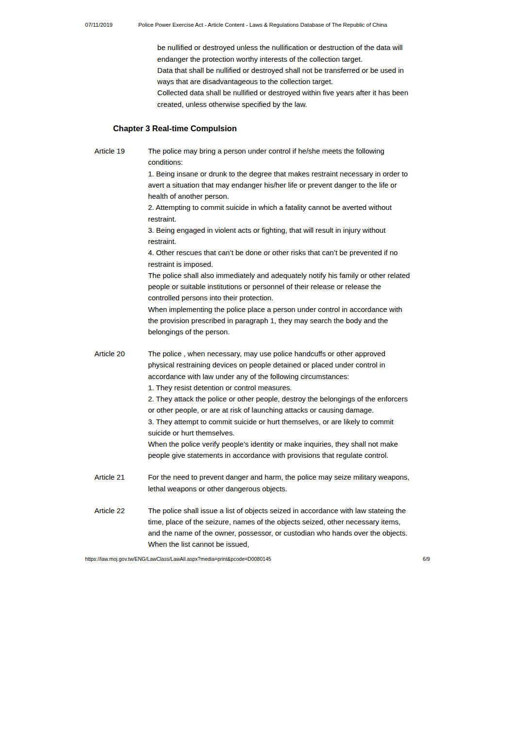07/11/2019
Police Power Exercise Act - Article Content - Laws & Regulations Database of The Republic of China
be nullified or destroyed unless the nullification or destruction of the data will endanger the protection worthy interests of the collection target.
Data that shall be nullified or destroyed shall not be transferred or be used in ways that are disadvantageous to the collection target.
Collected data shall be nullified or destroyed within five years after it has been created, unless otherwise specified by the law.
Chapter 3 Real-time Compulsion
Article 19
The police may bring a person under control if he/she meets the following conditions:
1. Being insane or drunk to the degree that makes restraint necessary in order to avert a situation that may endanger his/her life or prevent danger to the life or health of another person.
2. Attempting to commit suicide in which a fatality cannot be averted without restraint.
3. Being engaged in violent acts or fighting, that will result in injury without restraint.
4. Other rescues that can’t be done or other risks that can’t be prevented if no restraint is imposed.
The police shall also immediately and adequately notify his family or other related people or suitable institutions or personnel of their release or release the controlled persons into their protection.
When implementing the police place a person under control in accordance with the provision prescribed in paragraph 1, they may search the body and the belongings of the person.
Article 20
The police , when necessary, may use police handcuffs or other approved physical restraining devices on people detained or placed under control in accordance with law under any of the following circumstances:
1. They resist detention or control measures.
2. They attack the police or other people, destroy the belongings of the enforcers or other people, or are at risk of launching attacks or causing damage.
3. They attempt to commit suicide or hurt themselves, or are likely to commit suicide or hurt themselves.
When the police verify people’s identity or make inquiries, they shall not make people give statements in accordance with provisions that regulate control.
Article 21
For the need to prevent danger and harm, the police may seize military weapons, lethal weapons or other dangerous objects.
Article 22
The police shall issue a list of objects seized in accordance with law stateing the time, place of the seizure, names of the objects seized, other necessary items, and the name of the owner, possessor, or custodian who hands over the objects. When the list cannot be issued,
https://law.moj.gov.tw/ENG/LawClass/LawAll.aspx?media=print&pcode=D0080145
6/9